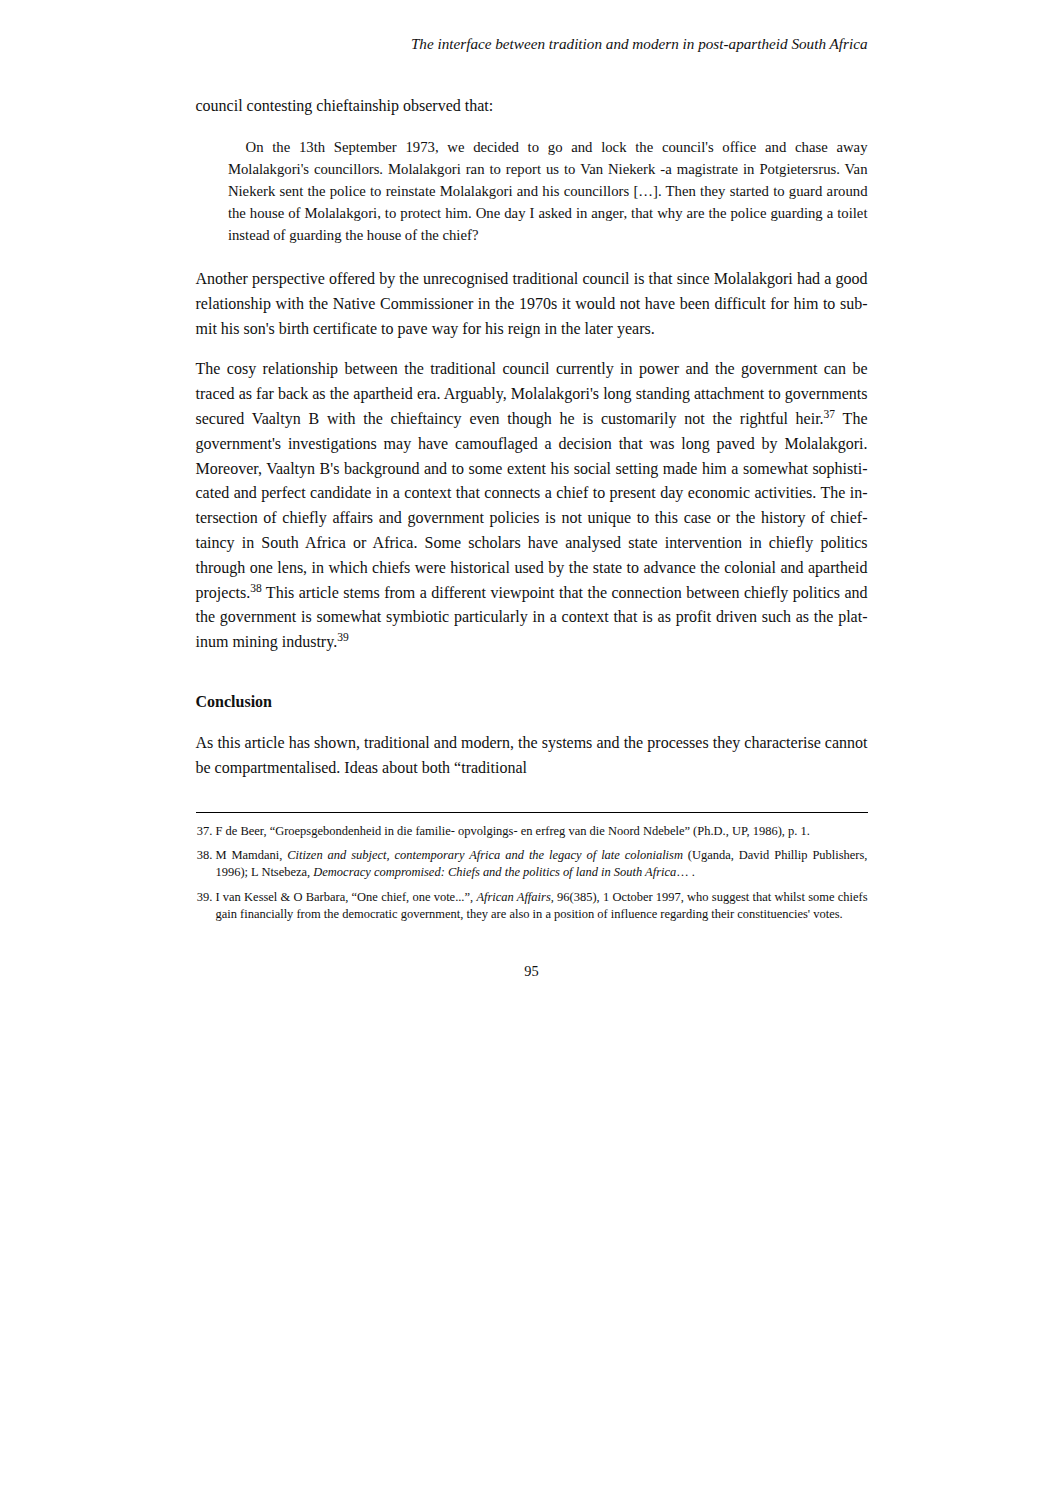The interface between tradition and modern in post-apartheid South Africa
council contesting chieftainship observed that:
On the 13th September 1973, we decided to go and lock the council's office and chase away Molalakgori's councillors. Molalakgori ran to report us to Van Niekerk -a magistrate in Potgietersrus. Van Niekerk sent the police to reinstate Molalakgori and his councillors […]. Then they started to guard around the house of Molalakgori, to protect him. One day I asked in anger, that why are the police guarding a toilet instead of guarding the house of the chief?
Another perspective offered by the unrecognised traditional council is that since Molalakgori had a good relationship with the Native Commissioner in the 1970s it would not have been difficult for him to submit his son's birth certificate to pave way for his reign in the later years.
The cosy relationship between the traditional council currently in power and the government can be traced as far back as the apartheid era. Arguably, Molalakgori's long standing attachment to governments secured Vaaltyn B with the chieftaincy even though he is customarily not the rightful heir.37 The government's investigations may have camouflaged a decision that was long paved by Molalakgori. Moreover, Vaaltyn B's background and to some extent his social setting made him a somewhat sophisticated and perfect candidate in a context that connects a chief to present day economic activities. The intersection of chiefly affairs and government policies is not unique to this case or the history of chieftaincy in South Africa or Africa. Some scholars have analysed state intervention in chiefly politics through one lens, in which chiefs were historical used by the state to advance the colonial and apartheid projects.38 This article stems from a different viewpoint that the connection between chiefly politics and the government is somewhat symbiotic particularly in a context that is as profit driven such as the platinum mining industry.39
Conclusion
As this article has shown, traditional and modern, the systems and the processes they characterise cannot be compartmentalised. Ideas about both “traditional
F de Beer, “Groepsgebondenheid in die familie- opvolgings- en erfreg van die Noord Ndebele” (Ph.D., UP, 1986), p. 1.
M Mamdani, Citizen and subject, contemporary Africa and the legacy of late colonialism (Uganda, David Phillip Publishers, 1996); L Ntsebeza, Democracy compromised: Chiefs and the politics of land in South Africa… .
I van Kessel & O Barbara, “One chief, one vote...”, African Affairs, 96(385), 1 October 1997, who suggest that whilst some chiefs gain financially from the democratic government, they are also in a position of influence regarding their constituencies' votes.
95